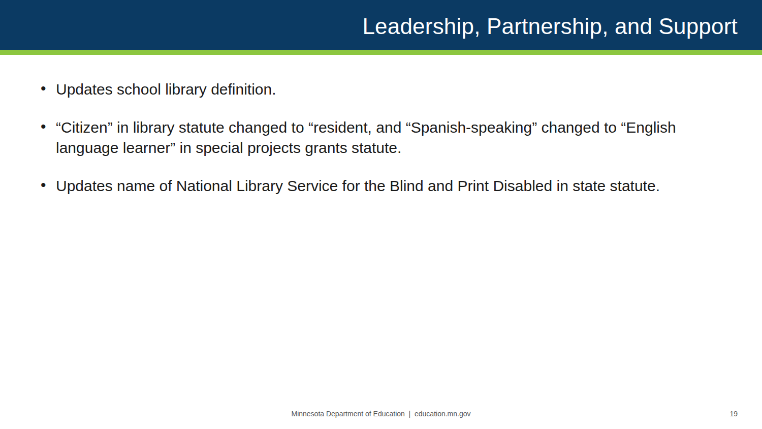Leadership, Partnership, and Support
Updates school library definition.
“Citizen” in library statute changed to “resident, and “Spanish-speaking” changed to “English language learner” in special projects grants statute.
Updates name of National Library Service for the Blind and Print Disabled in state statute.
Minnesota Department of Education | education.mn.gov
19